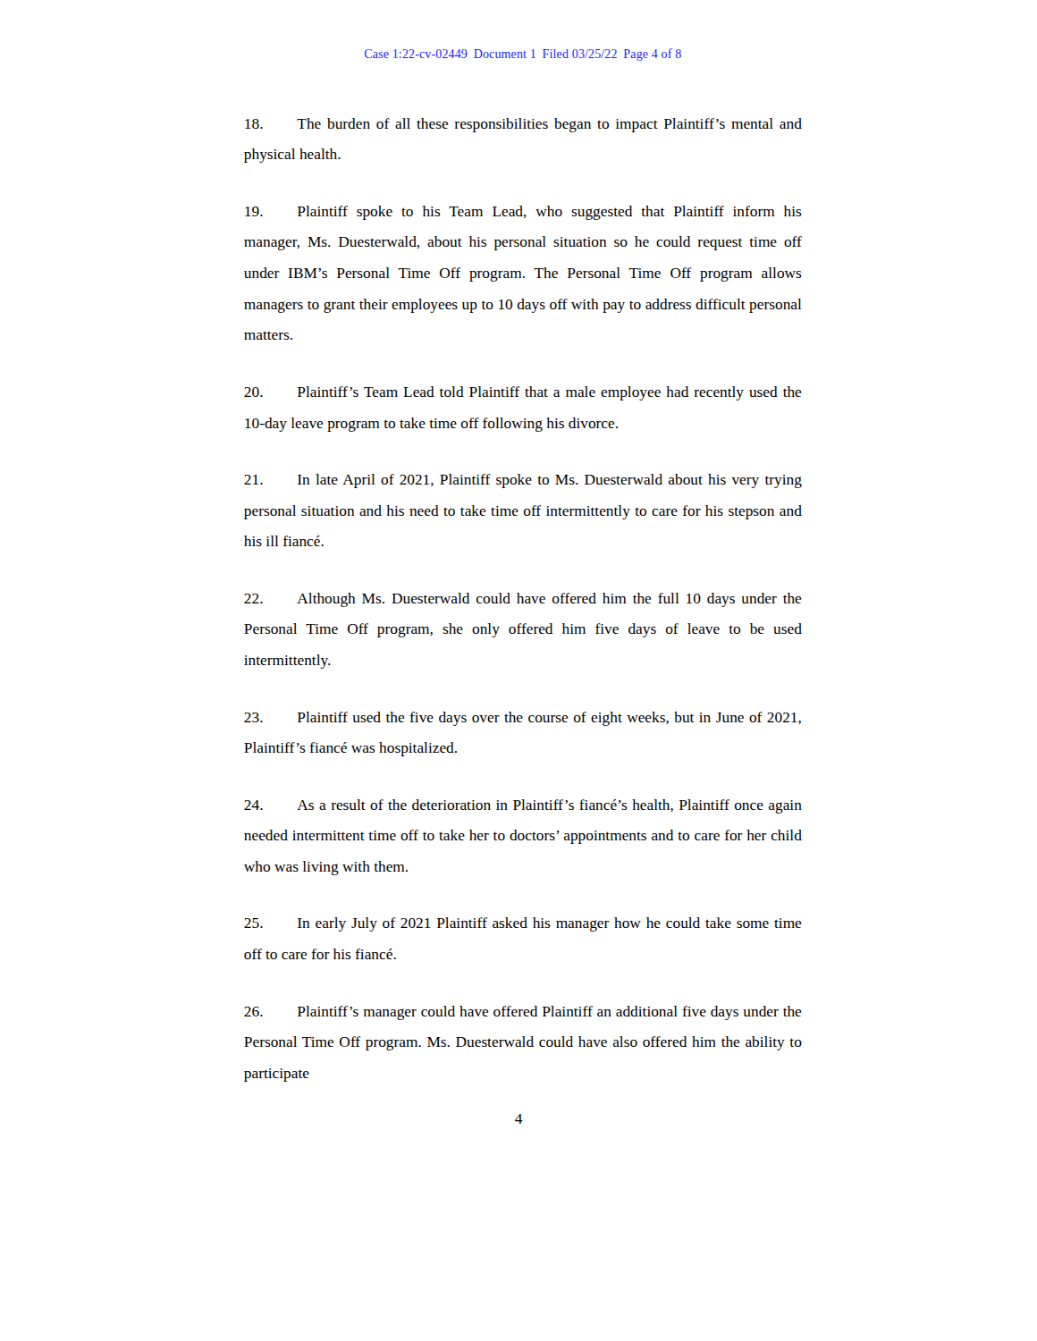Case 1:22-cv-02449 Document 1 Filed 03/25/22 Page 4 of 8
18. The burden of all these responsibilities began to impact Plaintiff’s mental and physical health.
19. Plaintiff spoke to his Team Lead, who suggested that Plaintiff inform his manager, Ms. Duesterwald, about his personal situation so he could request time off under IBM’s Personal Time Off program. The Personal Time Off program allows managers to grant their employees up to 10 days off with pay to address difficult personal matters.
20. Plaintiff’s Team Lead told Plaintiff that a male employee had recently used the 10-day leave program to take time off following his divorce.
21. In late April of 2021, Plaintiff spoke to Ms. Duesterwald about his very trying personal situation and his need to take time off intermittently to care for his stepson and his ill fiancé.
22. Although Ms. Duesterwald could have offered him the full 10 days under the Personal Time Off program, she only offered him five days of leave to be used intermittently.
23. Plaintiff used the five days over the course of eight weeks, but in June of 2021, Plaintiff’s fiancé was hospitalized.
24. As a result of the deterioration in Plaintiff’s fiancé’s health, Plaintiff once again needed intermittent time off to take her to doctors’ appointments and to care for her child who was living with them.
25. In early July of 2021 Plaintiff asked his manager how he could take some time off to care for his fiancé.
26. Plaintiff’s manager could have offered Plaintiff an additional five days under the Personal Time Off program. Ms. Duesterwald could have also offered him the ability to participate
4